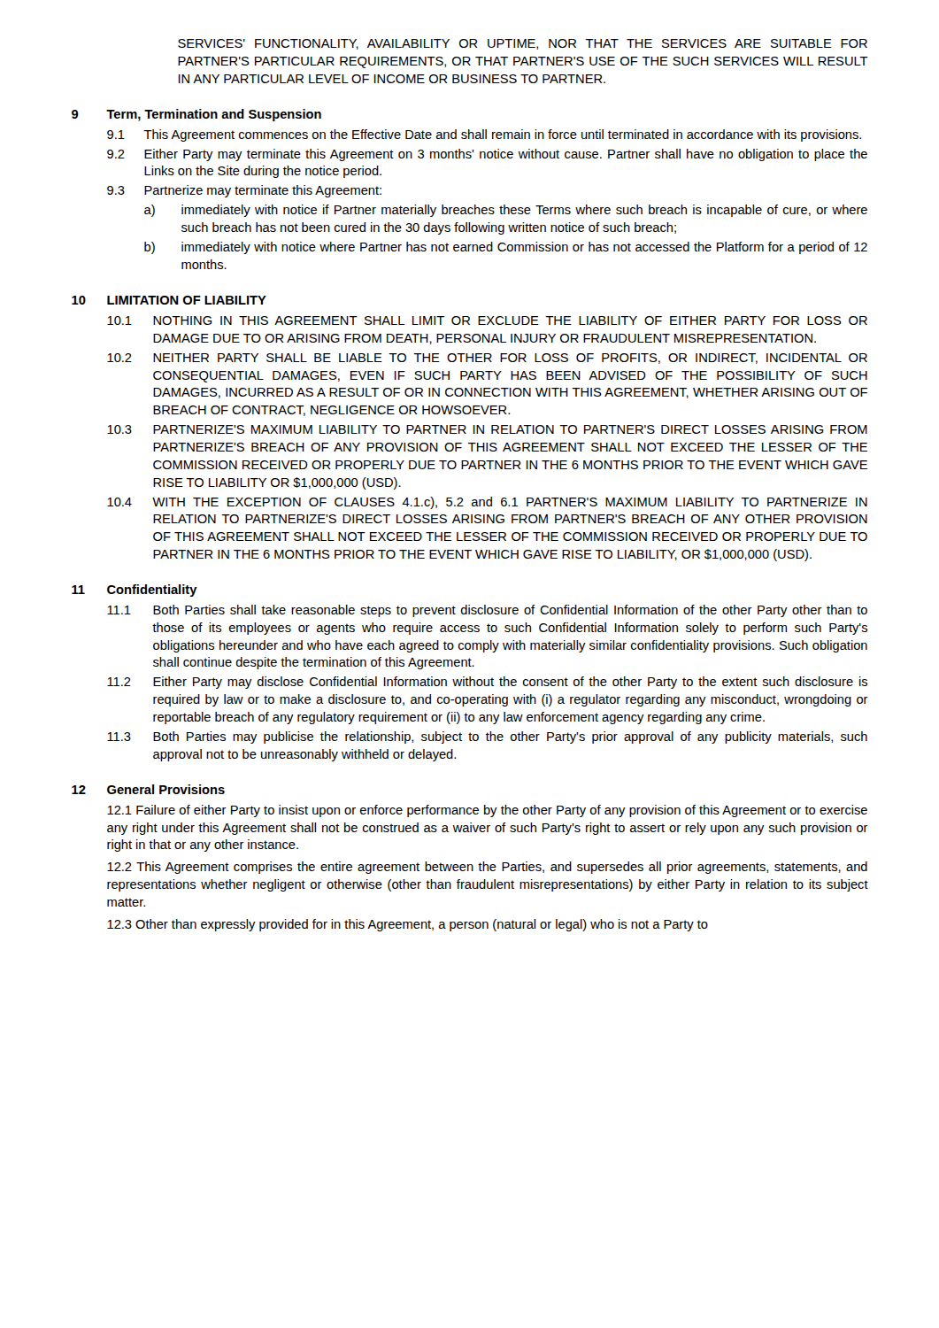SERVICES' FUNCTIONALITY, AVAILABILITY OR UPTIME, NOR THAT THE SERVICES ARE SUITABLE FOR PARTNER'S PARTICULAR REQUIREMENTS, OR THAT PARTNER'S USE OF THE SUCH SERVICES WILL RESULT IN ANY PARTICULAR LEVEL OF INCOME OR BUSINESS TO PARTNER.
9 Term, Termination and Suspension
9.1 This Agreement commences on the Effective Date and shall remain in force until terminated in accordance with its provisions.
9.2 Either Party may terminate this Agreement on 3 months' notice without cause. Partner shall have no obligation to place the Links on the Site during the notice period.
9.3 Partnerize may terminate this Agreement:
a) immediately with notice if Partner materially breaches these Terms where such breach is incapable of cure, or where such breach has not been cured in the 30 days following written notice of such breach;
b) immediately with notice where Partner has not earned Commission or has not accessed the Platform for a period of 12 months.
10 LIMITATION OF LIABILITY
10.1 NOTHING IN THIS AGREEMENT SHALL LIMIT OR EXCLUDE THE LIABILITY OF EITHER PARTY FOR LOSS OR DAMAGE DUE TO OR ARISING FROM DEATH, PERSONAL INJURY OR FRAUDULENT MISREPRESENTATION.
10.2 NEITHER PARTY SHALL BE LIABLE TO THE OTHER FOR LOSS OF PROFITS, OR INDIRECT, INCIDENTAL OR CONSEQUENTIAL DAMAGES, EVEN IF SUCH PARTY HAS BEEN ADVISED OF THE POSSIBILITY OF SUCH DAMAGES, INCURRED AS A RESULT OF OR IN CONNECTION WITH THIS AGREEMENT, WHETHER ARISING OUT OF BREACH OF CONTRACT, NEGLIGENCE OR HOWSOEVER.
10.3 PARTNERIZE'S MAXIMUM LIABILITY TO PARTNER IN RELATION TO PARTNER'S DIRECT LOSSES ARISING FROM PARTNERIZE'S BREACH OF ANY PROVISION OF THIS AGREEMENT SHALL NOT EXCEED THE LESSER OF THE COMMISSION RECEIVED OR PROPERLY DUE TO PARTNER IN THE 6 MONTHS PRIOR TO THE EVENT WHICH GAVE RISE TO LIABILITY OR $1,000,000 (USD).
10.4 WITH THE EXCEPTION OF CLAUSES 4.1.c), 5.2 and 6.1 PARTNER'S MAXIMUM LIABILITY TO PARTNERIZE IN RELATION TO PARTNERIZE'S DIRECT LOSSES ARISING FROM PARTNER'S BREACH OF ANY OTHER PROVISION OF THIS AGREEMENT SHALL NOT EXCEED THE LESSER OF THE COMMISSION RECEIVED OR PROPERLY DUE TO PARTNER IN THE 6 MONTHS PRIOR TO THE EVENT WHICH GAVE RISE TO LIABILITY, OR $1,000,000 (USD).
11 Confidentiality
11.1 Both Parties shall take reasonable steps to prevent disclosure of Confidential Information of the other Party other than to those of its employees or agents who require access to such Confidential Information solely to perform such Party's obligations hereunder and who have each agreed to comply with materially similar confidentiality provisions. Such obligation shall continue despite the termination of this Agreement.
11.2 Either Party may disclose Confidential Information without the consent of the other Party to the extent such disclosure is required by law or to make a disclosure to, and co-operating with (i) a regulator regarding any misconduct, wrongdoing or reportable breach of any regulatory requirement or (ii) to any law enforcement agency regarding any crime.
11.3 Both Parties may publicise the relationship, subject to the other Party's prior approval of any publicity materials, such approval not to be unreasonably withheld or delayed.
12 General Provisions
12.1 Failure of either Party to insist upon or enforce performance by the other Party of any provision of this Agreement or to exercise any right under this Agreement shall not be construed as a waiver of such Party's right to assert or rely upon any such provision or right in that or any other instance.
12.2 This Agreement comprises the entire agreement between the Parties, and supersedes all prior agreements, statements, and representations whether negligent or otherwise (other than fraudulent misrepresentations) by either Party in relation to its subject matter.
12.3 Other than expressly provided for in this Agreement, a person (natural or legal) who is not a Party to